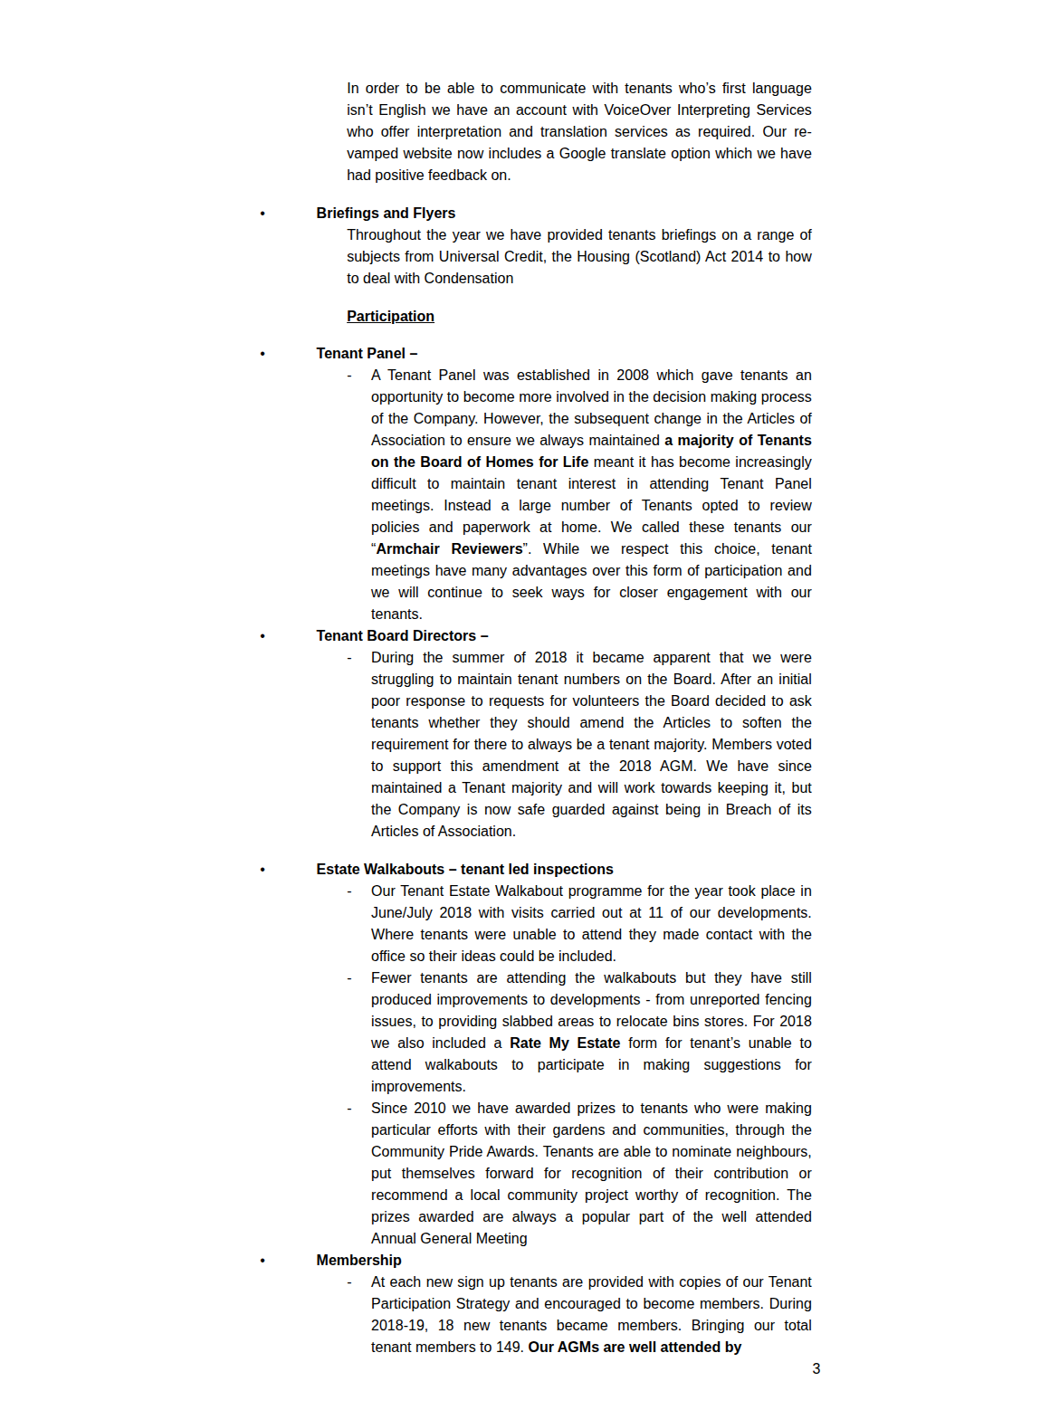In order to be able to communicate with tenants who’s first language isn’t English we have an account with VoiceOver Interpreting Services who offer interpretation and translation services as required. Our re-vamped website now includes a Google translate option which we have had positive feedback on.
•
Briefings and Flyers
Throughout the year we have provided tenants briefings on a range of subjects from Universal Credit, the Housing (Scotland) Act 2014 to how to deal with Condensation
Participation
•
Tenant Panel –
-
A Tenant Panel was established in 2008 which gave tenants an opportunity to become more involved in the decision making process of the Company. However, the subsequent change in the Articles of Association to ensure we always maintained a majority of Tenants on the Board of Homes for Life meant it has become increasingly difficult to maintain tenant interest in attending Tenant Panel meetings. Instead a large number of Tenants opted to review policies and paperwork at home. We called these tenants our “Armchair Reviewers”. While we respect this choice, tenant meetings have many advantages over this form of participation and we will continue to seek ways for closer engagement with our tenants.
•
Tenant Board Directors –
-
During the summer of 2018 it became apparent that we were struggling to maintain tenant numbers on the Board. After an initial poor response to requests for volunteers the Board decided to ask tenants whether they should amend the Articles to soften the requirement for there to always be a tenant majority. Members voted to support this amendment at the 2018 AGM. We have since maintained a Tenant majority and will work towards keeping it, but the Company is now safe guarded against being in Breach of its Articles of Association.
•
Estate Walkabouts – tenant led inspections
-
Our Tenant Estate Walkabout programme for the year took place in June/July 2018 with visits carried out at 11 of our developments. Where tenants were unable to attend they made contact with the office so their ideas could be included.
-
Fewer tenants are attending the walkabouts but they have still produced improvements to developments - from unreported fencing issues, to providing slabbed areas to relocate bins stores. For 2018 we also included a Rate My Estate form for tenant’s unable to attend walkabouts to participate in making suggestions for improvements.
-
Since 2010 we have awarded prizes to tenants who were making particular efforts with their gardens and communities, through the Community Pride Awards. Tenants are able to nominate neighbours, put themselves forward for recognition of their contribution or recommend a local community project worthy of recognition. The prizes awarded are always a popular part of the well attended Annual General Meeting
•
Membership
-
At each new sign up tenants are provided with copies of our Tenant Participation Strategy and encouraged to become members. During 2018-19, 18 new tenants became members. Bringing our total tenant members to 149. Our AGMs are well attended by
3